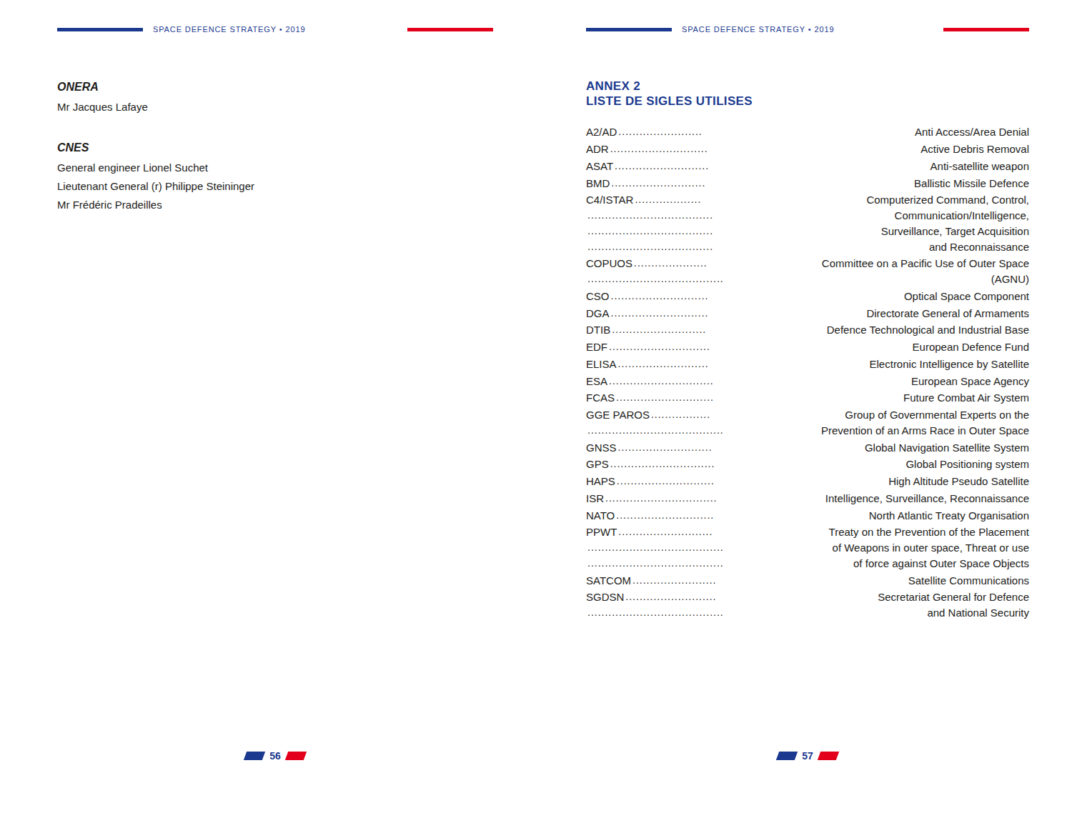SPACE DEFENCE STRATEGY • 2019
ONERA
Mr Jacques Lafaye
CNES
General engineer Lionel Suchet
Lieutenant General (r) Philippe Steininger
Mr Frédéric Pradeilles
56
SPACE DEFENCE STRATEGY • 2019
ANNEX 2 LISTE DE SIGLES UTILISES
A2/AD ........................ Anti Access/Area Denial
ADR ............................ Active Debris Removal
ASAT ........................... Anti-satellite weapon
BMD ........................... Ballistic Missile Defence
C4/ISTAR ................... Computerized Command, Control,
.................................... Communication/Intelligence,
.................................... Surveillance, Target Acquisition
.................................... and Reconnaissance
COPUOS ..................... Committee on a Pacific Use of Outer Space
....................................... (AGNU)
CSO ............................ Optical Space Component
DGA ............................ Directorate General of Armaments
DTIB ........................... Defence Technological and Industrial Base
EDF ............................. European Defence Fund
ELISA .......................... Electronic Intelligence by Satellite
ESA .............................. European Space Agency
FCAS ............................ Future Combat Air System
GGE PAROS ................. Group of Governmental Experts on the
....................................... Prevention of an Arms Race in Outer Space
GNSS ........................... Global Navigation Satellite System
GPS .............................. Global Positioning system
HAPS ............................ High Altitude Pseudo Satellite
ISR ................................ Intelligence, Surveillance, Reconnaissance
NATO ............................ North Atlantic Treaty Organisation
PPWT ........................... Treaty on the Prevention of the Placement
....................................... of Weapons in outer space, Threat or use
....................................... of force against Outer Space Objects
SATCOM ........................ Satellite Communications
SGDSN .......................... Secretariat General for Defence
....................................... and National Security
57